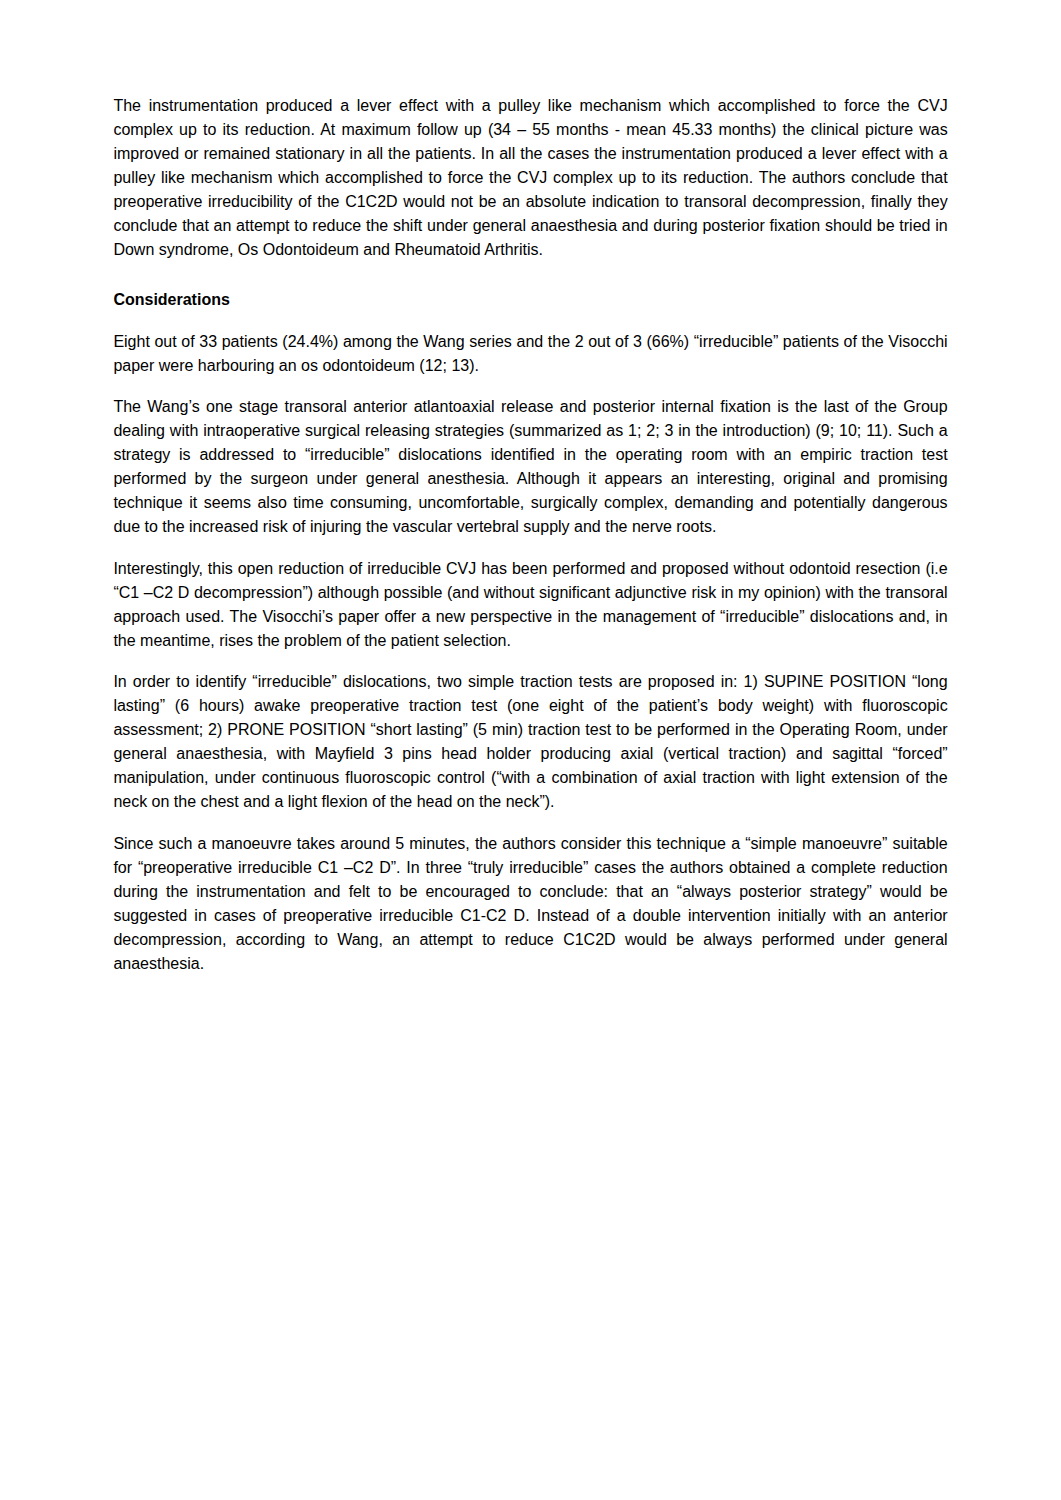The instrumentation produced a lever effect with a pulley like mechanism which accomplished to force the CVJ complex up to its reduction. At maximum follow up (34 – 55 months - mean 45.33 months) the clinical picture was improved or remained stationary in all the patients. In all the cases the instrumentation produced a lever effect with a pulley like mechanism which accomplished to force the CVJ complex up to its reduction. The authors conclude that preoperative irreducibility of the C1C2D would not be an absolute indication to transoral decompression, finally they conclude that an attempt to reduce the shift under general anaesthesia and during posterior fixation should be tried in Down syndrome, Os Odontoideum and Rheumatoid Arthritis.
Considerations
Eight out of 33 patients (24.4%) among the Wang series and the 2 out of 3 (66%) “irreducible” patients of the Visocchi paper were harbouring an os odontoideum (12; 13).
The Wang’s one stage transoral anterior atlantoaxial release and posterior internal fixation is the last of the Group dealing with intraoperative surgical releasing strategies (summarized as 1; 2; 3 in the introduction) (9; 10; 11). Such a strategy is addressed to “irreducible” dislocations identified in the operating room with an empiric traction test performed by the surgeon under general anesthesia. Although it appears an interesting, original and promising technique it seems also time consuming, uncomfortable, surgically complex, demanding and potentially dangerous due to the increased risk of injuring the vascular vertebral supply and the nerve roots.
Interestingly, this open reduction of irreducible CVJ has been performed and proposed without odontoid resection (i.e “C1 –C2 D decompression”) although possible (and without significant adjunctive risk in my opinion) with the transoral approach used. The Visocchi’s paper offer a new perspective in the management of “irreducible” dislocations and, in the meantime, rises the problem of the patient selection.
In order to identify “irreducible” dislocations, two simple traction tests are proposed in: 1) SUPINE POSITION “long lasting” (6 hours) awake preoperative traction test (one eight of the patient’s body weight) with fluoroscopic assessment; 2) PRONE POSITION “short lasting” (5 min) traction test to be performed in the Operating Room, under general anaesthesia, with Mayfield 3 pins head holder producing axial (vertical traction) and sagittal “forced” manipulation, under continuous fluoroscopic control (“with a combination of axial traction with light extension of the neck on the chest and a light flexion of the head on the neck”).
Since such a manoeuvre takes around 5 minutes, the authors consider this technique a “simple manoeuvre” suitable for “preoperative irreducible C1 –C2 D”. In three “truly irreducible” cases the authors obtained a complete reduction during the instrumentation and felt to be encouraged to conclude: that an “always posterior strategy” would be suggested in cases of preoperative irreducible C1-C2 D. Instead of a double intervention initially with an anterior decompression, according to Wang, an attempt to reduce C1C2D would be always performed under general anaesthesia.